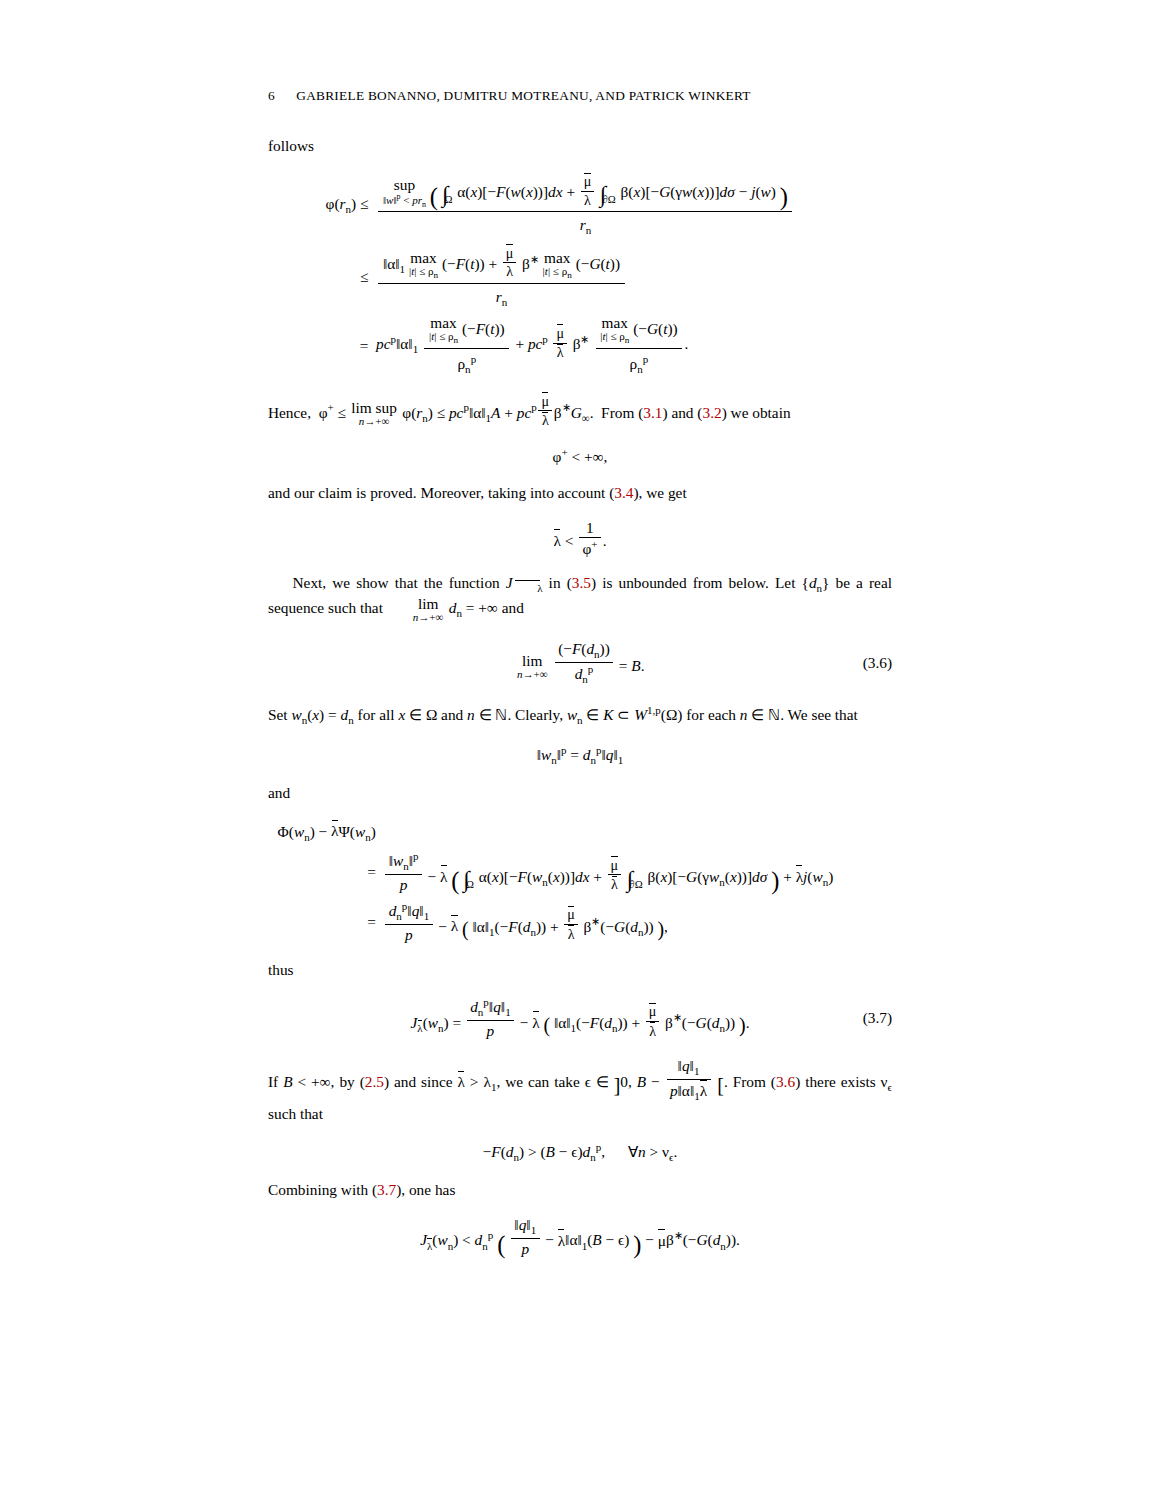6 GABRIELE BONANNO, DUMITRU MOTREANU, AND PATRICK WINKERT
follows
φ(rn) ≤
sup ‖w‖p < prn ( ∫Ω α(x)[−F(w(x))]dx + μλ ∫∂Ω β(x)[−G(γw(x))]dσ − j(w) ) rn
≤
‖α‖1 max |t| ≤ ρn (−F(t)) + μλ β∗ max |t| ≤ ρn (−G(t)) rn
=
pcp‖α‖1 max |t| ≤ ρn (−F(t)) ρnp + pcp μλ β∗ max |t| ≤ ρn (−G(t)) ρnp .
Hence, φ+ ≤ lim sup n→+∞ φ(rn) ≤ pcp‖α‖1A + pcpμλβ∗G∞. From (3.1) and (3.2) we obtain
φ+ < +∞,
and our claim is proved. Moreover, taking into account (3.4), we get
λ < 1 φ+.
Next, we show that the function Jλ in (3.5) is unbounded from below. Let {dn} be a real sequence such that lim n→+∞ dn = +∞ and
lim n→+∞ (−F(dn)) dnp = B.
(3.6)
Set wn(x) = dn for all x ∈ Ω and n ∈ ℕ. Clearly, wn ∈ K ⊂ W1,p(Ω) for each n ∈ ℕ. We see that
‖wn‖p = dnp‖q‖1
and
Φ(wn) − λ Ψ(wn)
=
‖wn‖p p − λ ( ∫Ω α(x)[−F(wn(x))]dx + μλ ∫∂Ω β(x)[−G(γwn(x))]dσ ) + λj(wn)
=
dnp‖q‖1 p − λ ( ‖α‖1(−F(dn)) + μλ β∗(−G(dn)) ),
thus
Jλ(wn) = dnp‖q‖1 p − λ ( ‖α‖1(−F(dn)) + μλ β∗(−G(dn)) ).
(3.7)
If B < +∞, by (2.5) and since λ > λ1, we can take ϵ ∈ ] 0, B − ‖q‖1 p‖α‖1λ [. From (3.6) there exists νϵ such that
−F(dn) > (B − ϵ)dnp, ∀n > νϵ.
Combining with (3.7), one has
Jλ(wn) < dnp ( ‖q‖1 p − λ‖α‖1(B − ϵ) ) − μβ∗(−G(dn)).